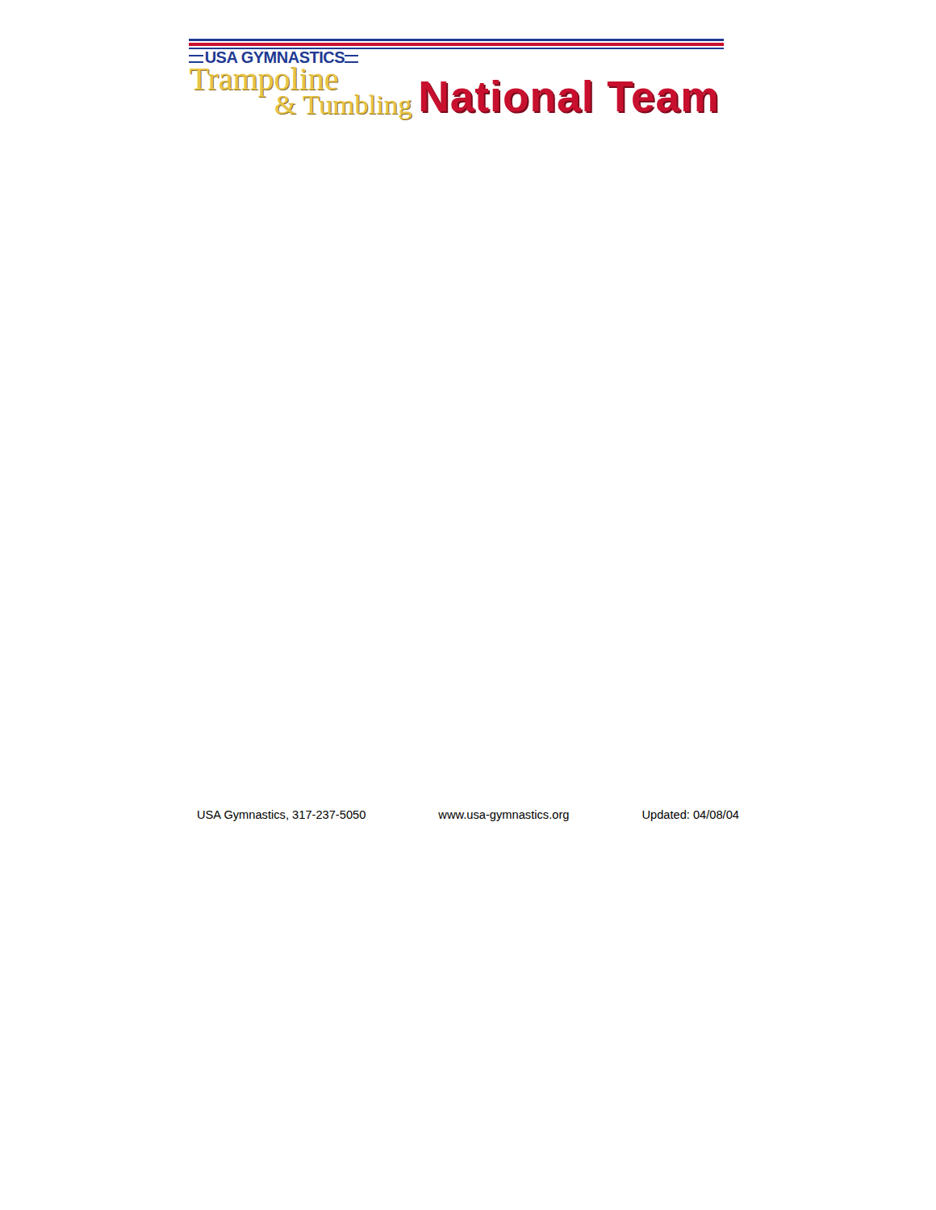USA GYMNASTICS
Trampoline& Tumbling
National Team
USA Gymnastics, 317-237-5050 www.usa-gymnastics.org Updated: 04/08/04